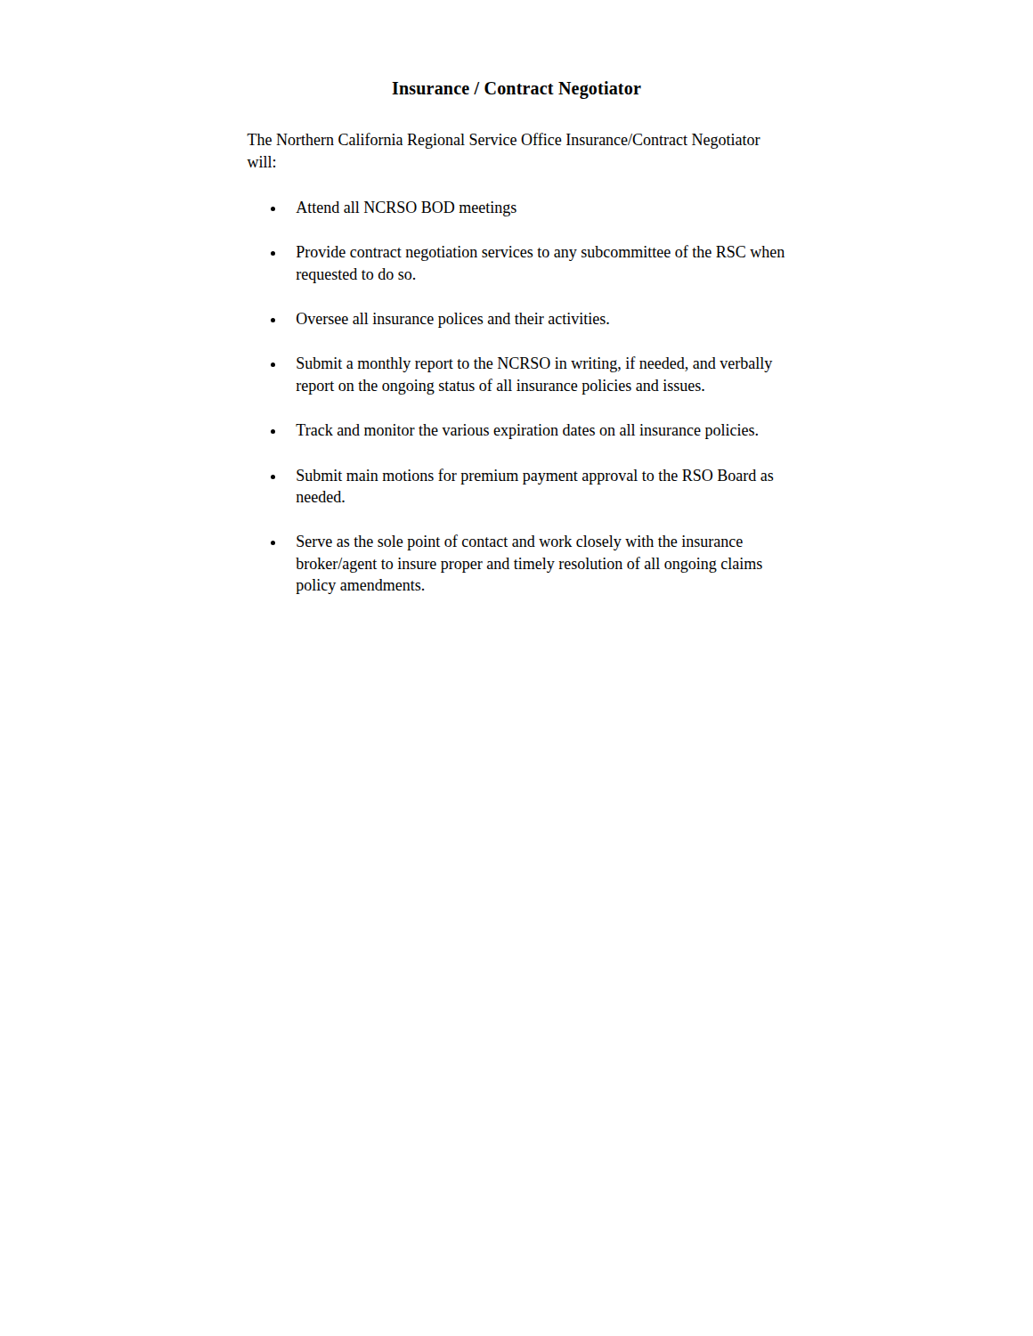Insurance / Contract Negotiator
The Northern California Regional Service Office Insurance/Contract Negotiator will:
Attend all NCRSO BOD meetings
Provide contract negotiation services to any subcommittee of the RSC when requested to do so.
Oversee all insurance polices and their activities.
Submit a monthly report to the NCRSO in writing, if needed, and verbally report on the ongoing status of all insurance policies and issues.
Track and monitor the various expiration dates on all insurance policies.
Submit main motions for premium payment approval to the RSO Board as needed.
Serve as the sole point of contact and work closely with the insurance broker/agent to insure proper and timely resolution of all ongoing claims policy amendments.